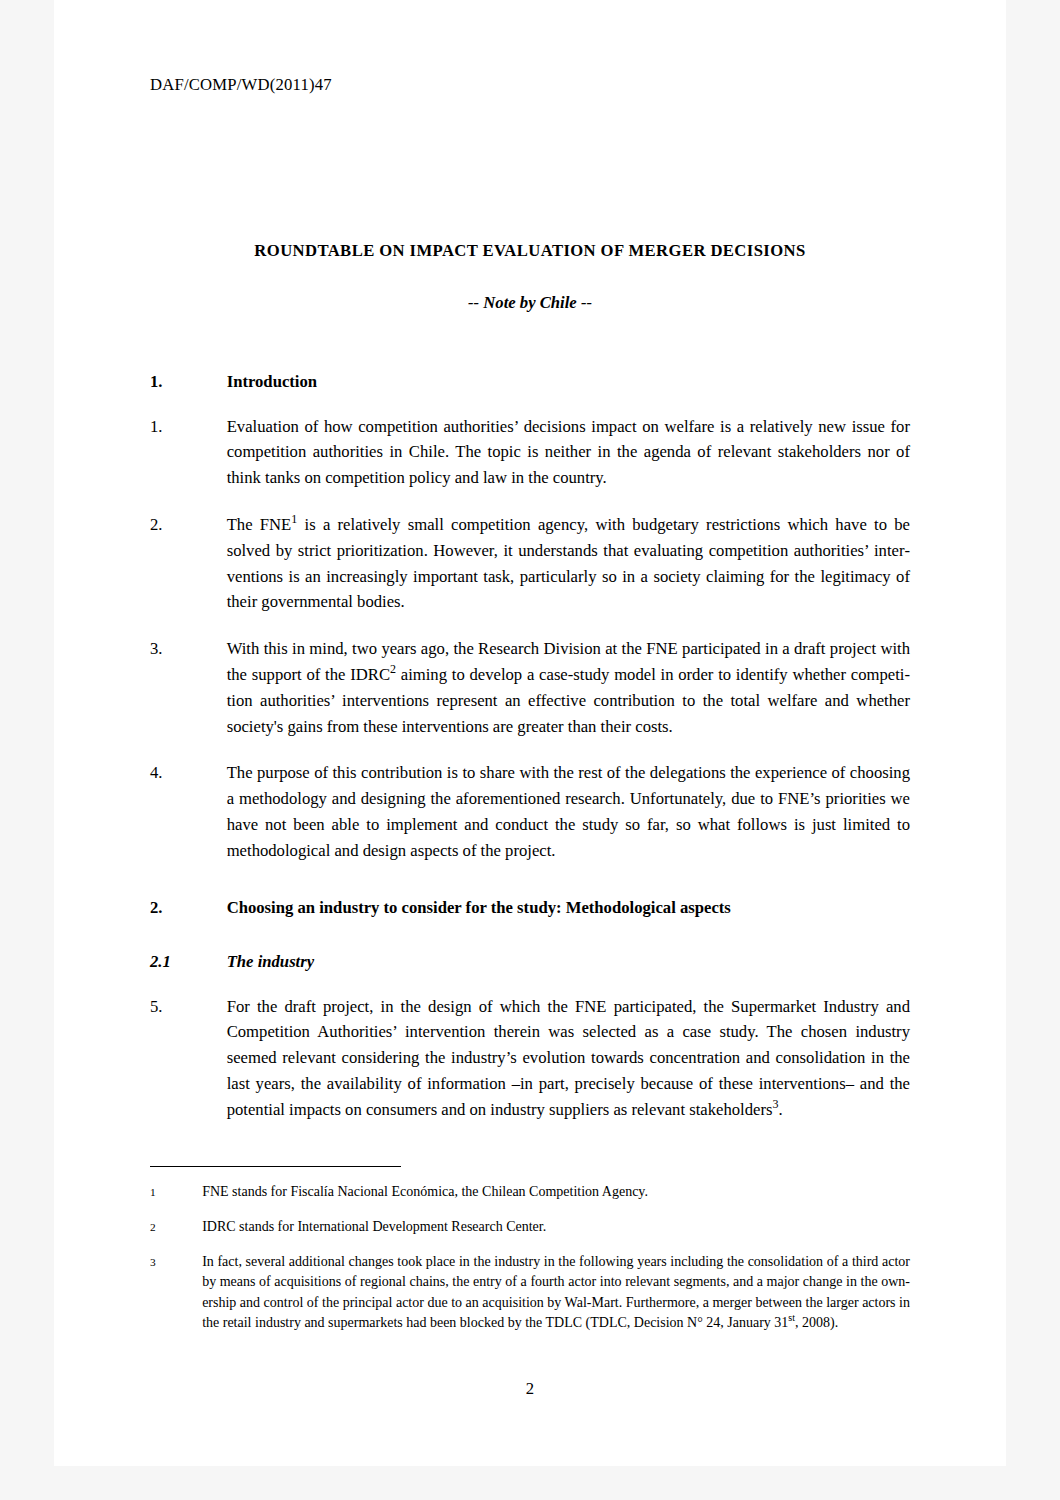DAF/COMP/WD(2011)47
Roundtable on Impact Evaluation of Merger Decisions
-- Note by Chile --
1. Introduction
1. Evaluation of how competition authorities’ decisions impact on welfare is a relatively new issue for competition authorities in Chile. The topic is neither in the agenda of relevant stakeholders nor of think tanks on competition policy and law in the country.
2. The FNE1 is a relatively small competition agency, with budgetary restrictions which have to be solved by strict prioritization. However, it understands that evaluating competition authorities’ interventions is an increasingly important task, particularly so in a society claiming for the legitimacy of their governmental bodies.
3. With this in mind, two years ago, the Research Division at the FNE participated in a draft project with the support of the IDRC2 aiming to develop a case-study model in order to identify whether competition authorities’ interventions represent an effective contribution to the total welfare and whether society's gains from these interventions are greater than their costs.
4. The purpose of this contribution is to share with the rest of the delegations the experience of choosing a methodology and designing the aforementioned research. Unfortunately, due to FNE’s priorities we have not been able to implement and conduct the study so far, so what follows is just limited to methodological and design aspects of the project.
2. Choosing an industry to consider for the study: Methodological aspects
2.1 The industry
5. For the draft project, in the design of which the FNE participated, the Supermarket Industry and Competition Authorities’ intervention therein was selected as a case study. The chosen industry seemed relevant considering the industry’s evolution towards concentration and consolidation in the last years, the availability of information –in part, precisely because of these interventions– and the potential impacts on consumers and on industry suppliers as relevant stakeholders3.
1
FNE stands for Fiscalía Nacional Económica, the Chilean Competition Agency.
2
IDRC stands for International Development Research Center.
3
In fact, several additional changes took place in the industry in the following years including the consolidation of a third actor by means of acquisitions of regional chains, the entry of a fourth actor into relevant segments, and a major change in the ownership and control of the principal actor due to an acquisition by Wal-Mart. Furthermore, a merger between the larger actors in the retail industry and supermarkets had been blocked by the TDLC (TDLC, Decision N° 24, January 31st, 2008).
2